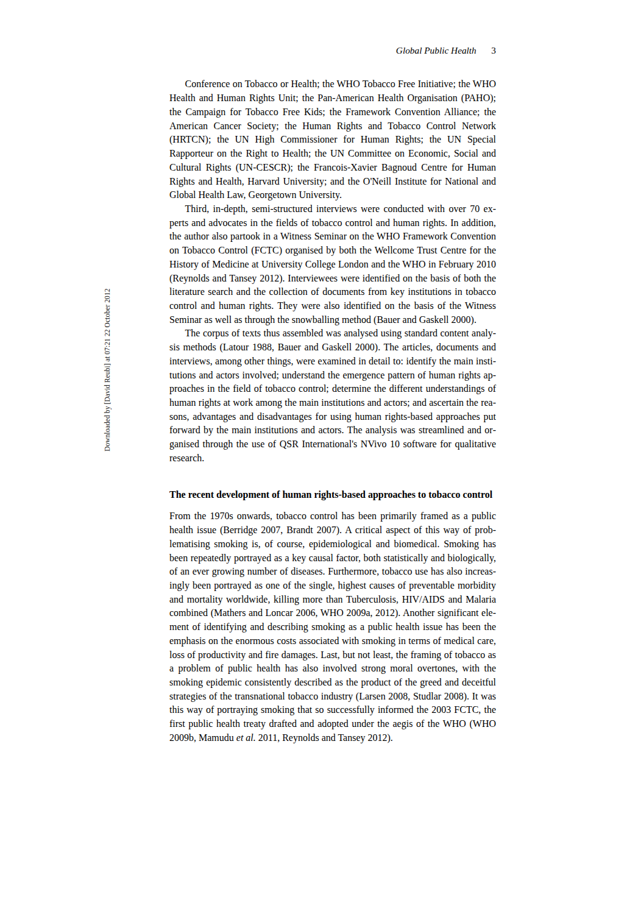Downloaded by [David Reubi] at 07:21 22 October 2012
Global Public Health 3
Conference on Tobacco or Health; the WHO Tobacco Free Initiative; the WHO Health and Human Rights Unit; the Pan-American Health Organisation (PAHO); the Campaign for Tobacco Free Kids; the Framework Convention Alliance; the American Cancer Society; the Human Rights and Tobacco Control Network (HRTCN); the UN High Commissioner for Human Rights; the UN Special Rapporteur on the Right to Health; the UN Committee on Economic, Social and Cultural Rights (UN-CESCR); the Francois-Xavier Bagnoud Centre for Human Rights and Health, Harvard University; and the O'Neill Institute for National and Global Health Law, Georgetown University.
Third, in-depth, semi-structured interviews were conducted with over 70 experts and advocates in the fields of tobacco control and human rights. In addition, the author also partook in a Witness Seminar on the WHO Framework Convention on Tobacco Control (FCTC) organised by both the Wellcome Trust Centre for the History of Medicine at University College London and the WHO in February 2010 (Reynolds and Tansey 2012). Interviewees were identified on the basis of both the literature search and the collection of documents from key institutions in tobacco control and human rights. They were also identified on the basis of the Witness Seminar as well as through the snowballing method (Bauer and Gaskell 2000).
The corpus of texts thus assembled was analysed using standard content analysis methods (Latour 1988, Bauer and Gaskell 2000). The articles, documents and interviews, among other things, were examined in detail to: identify the main institutions and actors involved; understand the emergence pattern of human rights approaches in the field of tobacco control; determine the different understandings of human rights at work among the main institutions and actors; and ascertain the reasons, advantages and disadvantages for using human rights-based approaches put forward by the main institutions and actors. The analysis was streamlined and organised through the use of QSR International's NVivo 10 software for qualitative research.
The recent development of human rights-based approaches to tobacco control
From the 1970s onwards, tobacco control has been primarily framed as a public health issue (Berridge 2007, Brandt 2007). A critical aspect of this way of problematising smoking is, of course, epidemiological and biomedical. Smoking has been repeatedly portrayed as a key causal factor, both statistically and biologically, of an ever growing number of diseases. Furthermore, tobacco use has also increasingly been portrayed as one of the single, highest causes of preventable morbidity and mortality worldwide, killing more than Tuberculosis, HIV/AIDS and Malaria combined (Mathers and Loncar 2006, WHO 2009a, 2012). Another significant element of identifying and describing smoking as a public health issue has been the emphasis on the enormous costs associated with smoking in terms of medical care, loss of productivity and fire damages. Last, but not least, the framing of tobacco as a problem of public health has also involved strong moral overtones, with the smoking epidemic consistently described as the product of the greed and deceitful strategies of the transnational tobacco industry (Larsen 2008, Studlar 2008). It was this way of portraying smoking that so successfully informed the 2003 FCTC, the first public health treaty drafted and adopted under the aegis of the WHO (WHO 2009b, Mamudu et al. 2011, Reynolds and Tansey 2012).